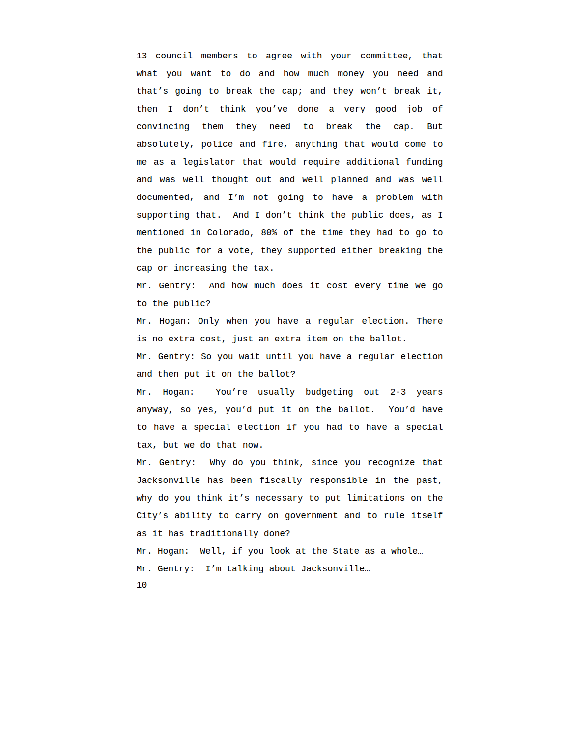13 council members to agree with your committee, that what you want to do and how much money you need and that’s going to break the cap; and they won’t break it, then I don’t think you’ve done a very good job of convincing them they need to break the cap. But absolutely, police and fire, anything that would come to me as a legislator that would require additional funding and was well thought out and well planned and was well documented, and I’m not going to have a problem with supporting that. And I don’t think the public does, as I mentioned in Colorado, 80% of the time they had to go to the public for a vote, they supported either breaking the cap or increasing the tax.
Mr. Gentry: And how much does it cost every time we go to the public?
Mr. Hogan: Only when you have a regular election. There is no extra cost, just an extra item on the ballot.
Mr. Gentry: So you wait until you have a regular election and then put it on the ballot?
Mr. Hogan: You’re usually budgeting out 2-3 years anyway, so yes, you’d put it on the ballot. You’d have to have a special election if you had to have a special tax, but we do that now.
Mr. Gentry: Why do you think, since you recognize that Jacksonville has been fiscally responsible in the past, why do you think it’s necessary to put limitations on the City’s ability to carry on government and to rule itself as it has traditionally done?
Mr. Hogan: Well, if you look at the State as a whole…
Mr. Gentry: I’m talking about Jacksonville…
10